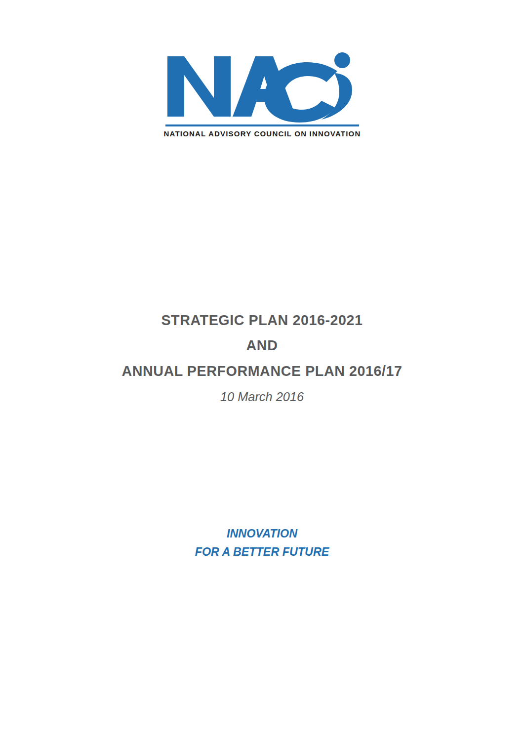NACI — National Advisory Council on Innovation NATIONAL ADVISORY COUNCIL ON INNOVATION
STRATEGIC PLAN 2016-2021
AND
ANNUAL PERFORMANCE PLAN 2016/17
10 March 2016
INNOVATION FOR A BETTER FUTURE